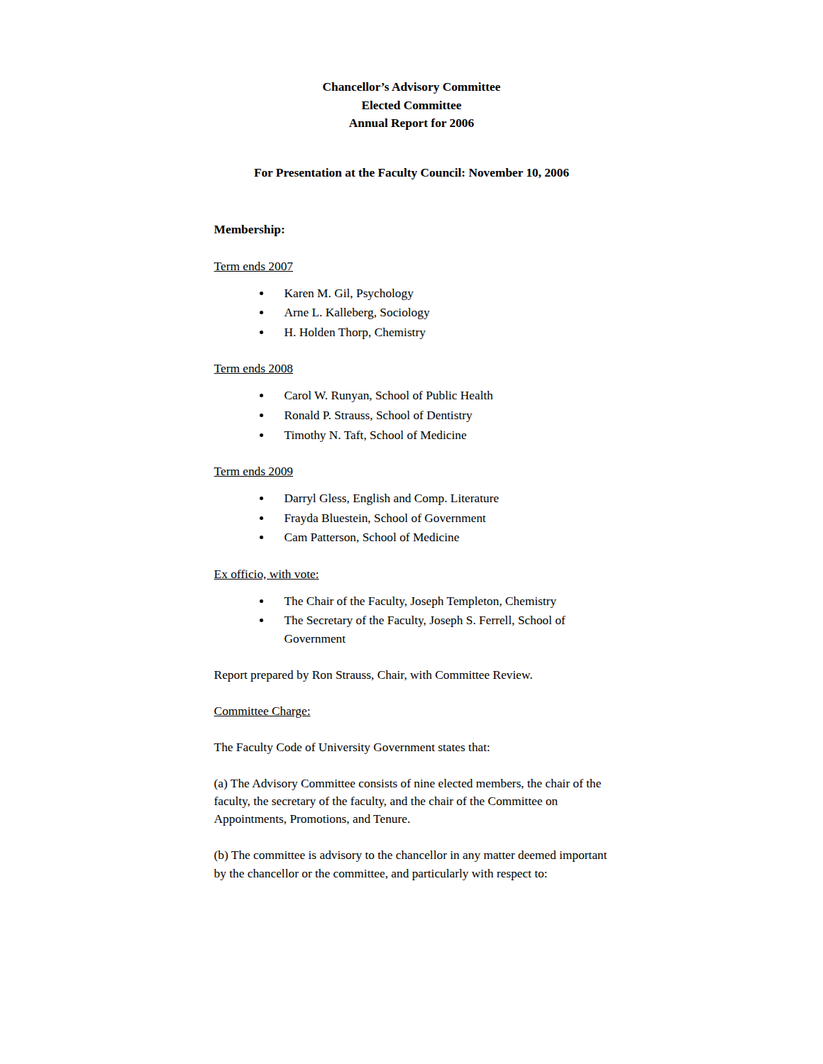Chancellor’s Advisory Committee Elected Committee Annual Report for 2006
For Presentation at the Faculty Council: November 10, 2006
Membership:
Term ends 2007
Karen M. Gil, Psychology
Arne L. Kalleberg, Sociology
H. Holden Thorp, Chemistry
Term ends 2008
Carol W. Runyan, School of Public Health
Ronald P. Strauss, School of Dentistry
Timothy N. Taft, School of Medicine
Term ends 2009
Darryl Gless, English and Comp. Literature
Frayda Bluestein, School of Government
Cam Patterson, School of Medicine
Ex officio, with vote:
The Chair of the Faculty, Joseph Templeton, Chemistry
The Secretary of the Faculty, Joseph S. Ferrell, School of Government
Report prepared by Ron Strauss, Chair, with Committee Review.
Committee Charge:
The Faculty Code of University Government states that:
(a) The Advisory Committee consists of nine elected members, the chair of the faculty, the secretary of the faculty, and the chair of the Committee on Appointments, Promotions, and Tenure.
(b) The committee is advisory to the chancellor in any matter deemed important by the chancellor or the committee, and particularly with respect to: